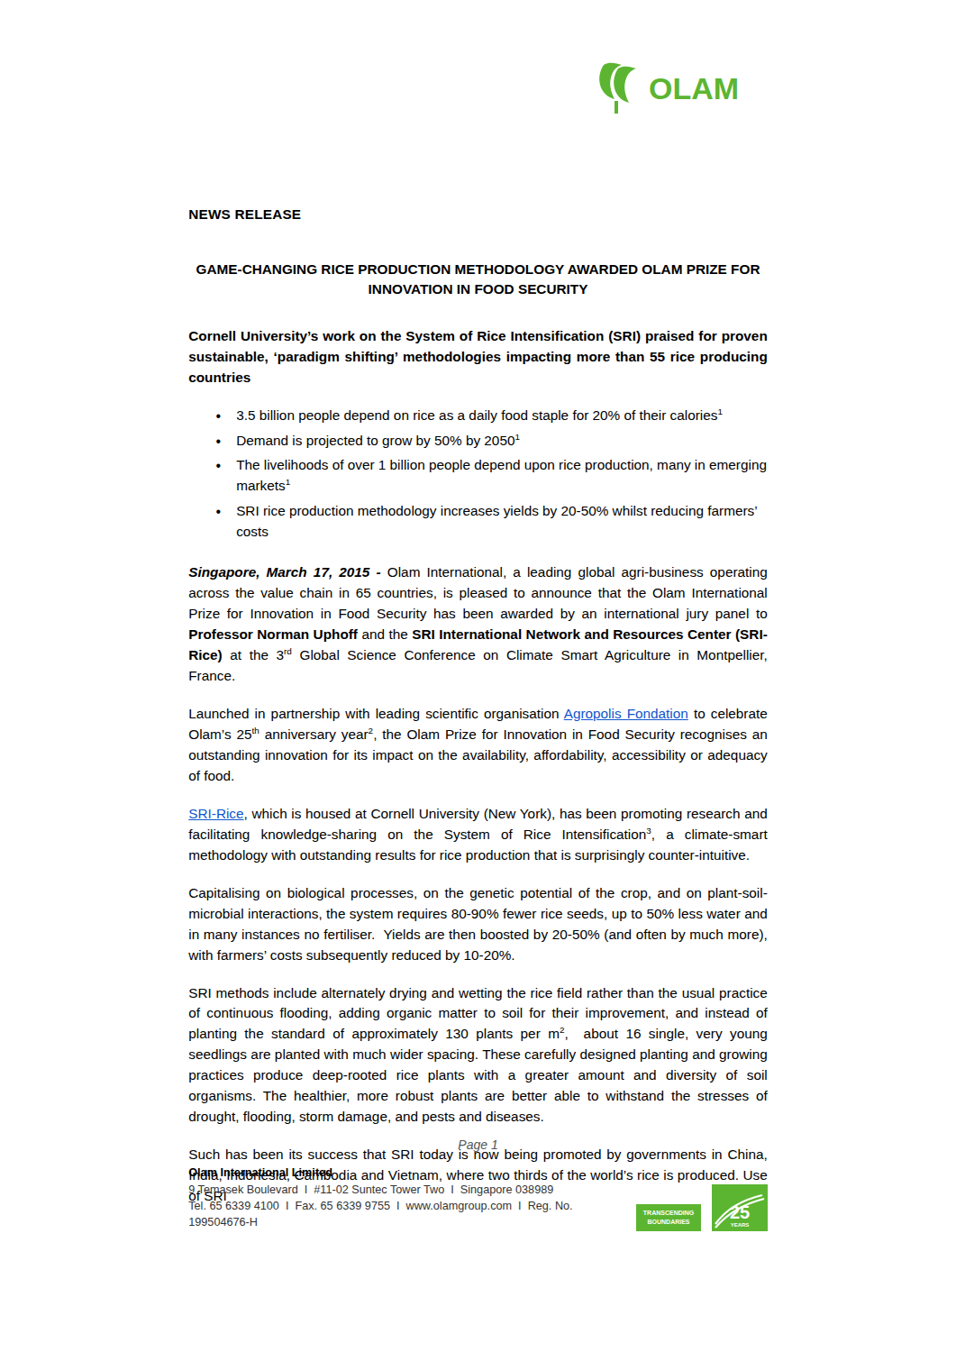OLAM
NEWS RELEASE
GAME-CHANGING RICE PRODUCTION METHODOLOGY AWARDED OLAM PRIZE FOR INNOVATION IN FOOD SECURITY
Cornell University’s work on the System of Rice Intensification (SRI) praised for proven sustainable, ‘paradigm shifting’ methodologies impacting more than 55 rice producing countries
3.5 billion people depend on rice as a daily food staple for 20% of their calories1
Demand is projected to grow by 50% by 20501
The livelihoods of over 1 billion people depend upon rice production, many in emerging markets1
SRI rice production methodology increases yields by 20-50% whilst reducing farmers’ costs
Singapore, March 17, 2015 - Olam International, a leading global agri-business operating across the value chain in 65 countries, is pleased to announce that the Olam International Prize for Innovation in Food Security has been awarded by an international jury panel to Professor Norman Uphoff and the SRI International Network and Resources Center (SRI-Rice) at the 3rd Global Science Conference on Climate Smart Agriculture in Montpellier, France.
Launched in partnership with leading scientific organisation Agropolis Fondation to celebrate Olam’s 25th anniversary year2, the Olam Prize for Innovation in Food Security recognises an outstanding innovation for its impact on the availability, affordability, accessibility or adequacy of food.
SRI-Rice, which is housed at Cornell University (New York), has been promoting research and facilitating knowledge-sharing on the System of Rice Intensification3, a climate-smart methodology with outstanding results for rice production that is surprisingly counter-intuitive.
Capitalising on biological processes, on the genetic potential of the crop, and on plant-soil-microbial interactions, the system requires 80-90% fewer rice seeds, up to 50% less water and in many instances no fertiliser. Yields are then boosted by 20-50% (and often by much more), with farmers’ costs subsequently reduced by 10-20%.
SRI methods include alternately drying and wetting the rice field rather than the usual practice of continuous flooding, adding organic matter to soil for their improvement, and instead of planting the standard of approximately 130 plants per m2, about 16 single, very young seedlings are planted with much wider spacing. These carefully designed planting and growing practices produce deep-rooted rice plants with a greater amount and diversity of soil organisms. The healthier, more robust plants are better able to withstand the stresses of drought, flooding, storm damage, and pests and diseases.
Such has been its success that SRI today is now being promoted by governments in China, India, Indonesia, Cambodia and Vietnam, where two thirds of the world’s rice is produced. Use of SRI
Page 1
Olam International Limited
9 Temasek Boulevard I #11-02 Suntec Tower Two I Singapore 038989
Tel. 65 6339 4100 I Fax. 65 6339 9755 I www.olamgroup.com I Reg. No. 199504676-H
TRANSCENDING BOUNDARIES 25 YEARS